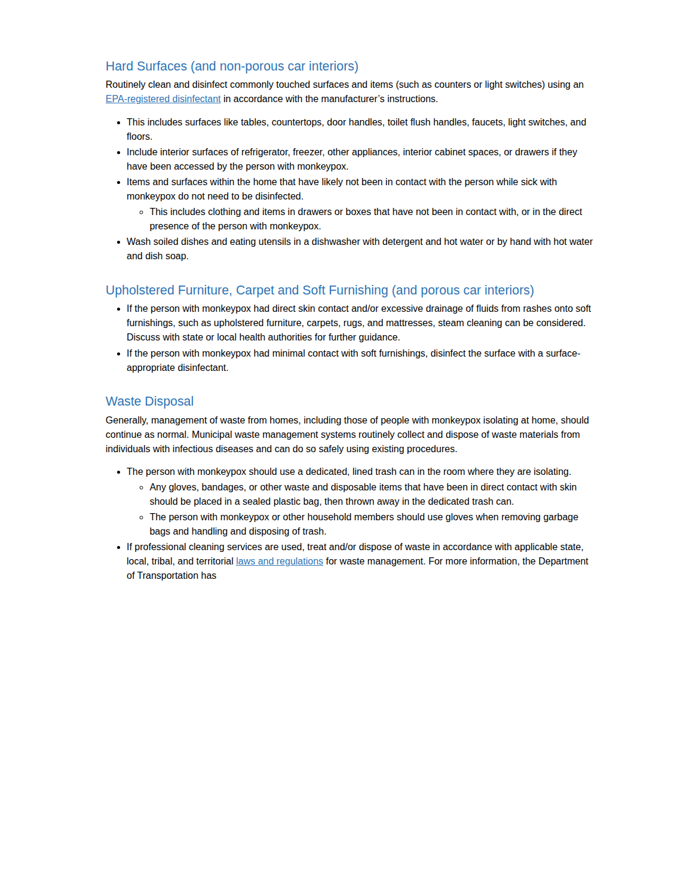Hard Surfaces (and non-porous car interiors)
Routinely clean and disinfect commonly touched surfaces and items (such as counters or light switches) using an EPA-registered disinfectant in accordance with the manufacturer’s instructions.
This includes surfaces like tables, countertops, door handles, toilet flush handles, faucets, light switches, and floors.
Include interior surfaces of refrigerator, freezer, other appliances, interior cabinet spaces, or drawers if they have been accessed by the person with monkeypox.
Items and surfaces within the home that have likely not been in contact with the person while sick with monkeypox do not need to be disinfected.
This includes clothing and items in drawers or boxes that have not been in contact with, or in the direct presence of the person with monkeypox.
Wash soiled dishes and eating utensils in a dishwasher with detergent and hot water or by hand with hot water and dish soap.
Upholstered Furniture, Carpet and Soft Furnishing (and porous car interiors)
If the person with monkeypox had direct skin contact and/or excessive drainage of fluids from rashes onto soft furnishings, such as upholstered furniture, carpets, rugs, and mattresses, steam cleaning can be considered. Discuss with state or local health authorities for further guidance.
If the person with monkeypox had minimal contact with soft furnishings, disinfect the surface with a surface-appropriate disinfectant.
Waste Disposal
Generally, management of waste from homes, including those of people with monkeypox isolating at home, should continue as normal. Municipal waste management systems routinely collect and dispose of waste materials from individuals with infectious diseases and can do so safely using existing procedures.
The person with monkeypox should use a dedicated, lined trash can in the room where they are isolating.
Any gloves, bandages, or other waste and disposable items that have been in direct contact with skin should be placed in a sealed plastic bag, then thrown away in the dedicated trash can.
The person with monkeypox or other household members should use gloves when removing garbage bags and handling and disposing of trash.
If professional cleaning services are used, treat and/or dispose of waste in accordance with applicable state, local, tribal, and territorial laws and regulations for waste management. For more information, the Department of Transportation has